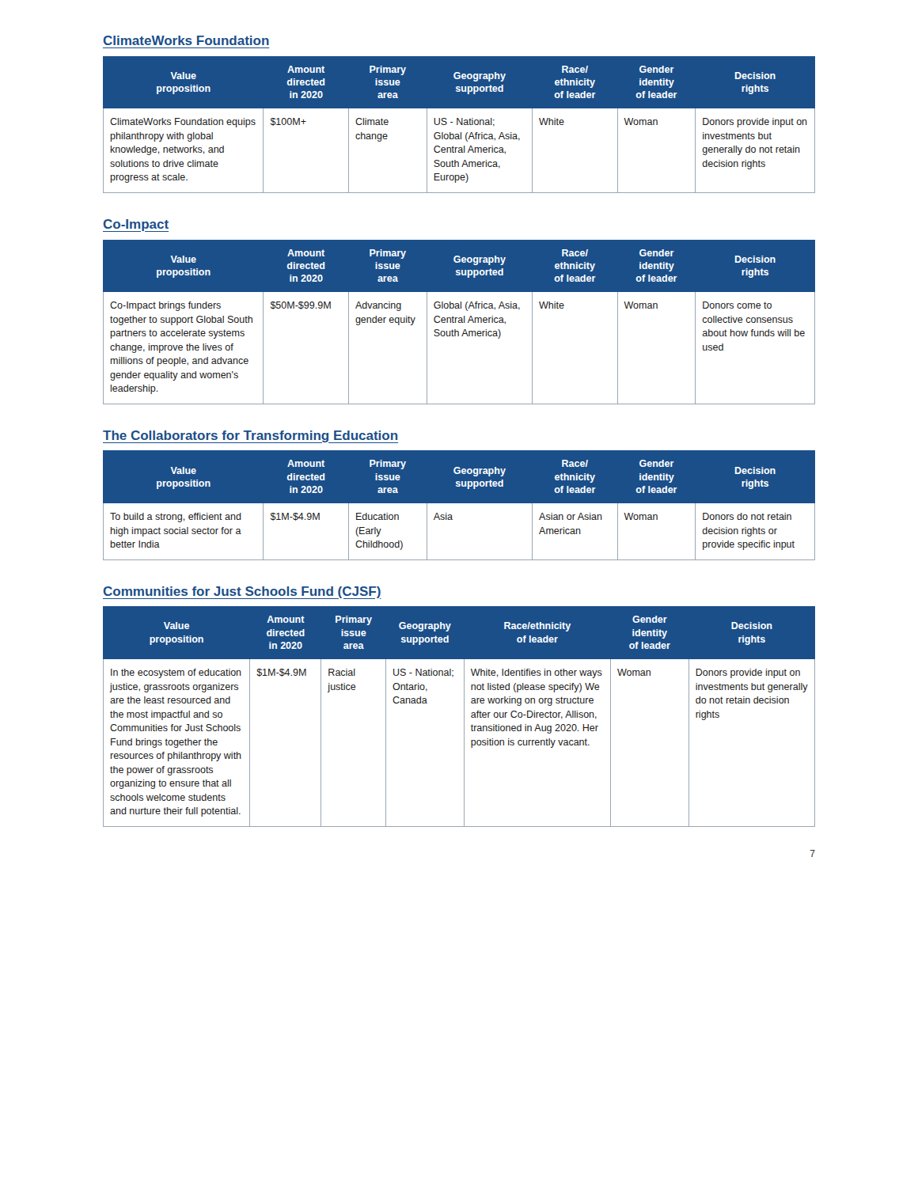ClimateWorks Foundation
| Value proposition | Amount directed in 2020 | Primary issue area | Geography supported | Race/ ethnicity of leader | Gender identity of leader | Decision rights |
| --- | --- | --- | --- | --- | --- | --- |
| ClimateWorks Foundation equips philanthropy with global knowledge, networks, and solutions to drive climate progress at scale. | $100M+ | Climate change | US - National; Global (Africa, Asia, Central America, South America, Europe) | White | Woman | Donors provide input on investments but generally do not retain decision rights |
Co-Impact
| Value proposition | Amount directed in 2020 | Primary issue area | Geography supported | Race/ ethnicity of leader | Gender identity of leader | Decision rights |
| --- | --- | --- | --- | --- | --- | --- |
| Co-Impact brings funders together to support Global South partners to accelerate systems change, improve the lives of millions of people, and advance gender equality and women's leadership. | $50M-$99.9M | Advancing gender equity | Global (Africa, Asia, Central America, South America) | White | Woman | Donors come to collective consensus about how funds will be used |
The Collaborators for Transforming Education
| Value proposition | Amount directed in 2020 | Primary issue area | Geography supported | Race/ ethnicity of leader | Gender identity of leader | Decision rights |
| --- | --- | --- | --- | --- | --- | --- |
| To build a strong, efficient and high impact social sector for a better India | $1M-$4.9M | Education (Early Childhood) | Asia | Asian or Asian American | Woman | Donors do not retain decision rights or provide specific input |
Communities for Just Schools Fund (CJSF)
| Value proposition | Amount directed in 2020 | Primary issue area | Geography supported | Race/ethnicity of leader | Gender identity of leader | Decision rights |
| --- | --- | --- | --- | --- | --- | --- |
| In the ecosystem of education justice, grassroots organizers are the least resourced and the most impactful and so Communities for Just Schools Fund brings together the resources of philanthropy with the power of grassroots organizing to ensure that all schools welcome students and nurture their full potential. | $1M-$4.9M | Racial justice | US - National; Ontario, Canada | White, Identifies in other ways not listed (please specify) We are working on org structure after our Co-Director, Allison, transitioned in Aug 2020. Her position is currently vacant. | Woman | Donors provide input on investments but generally do not retain decision rights |
7